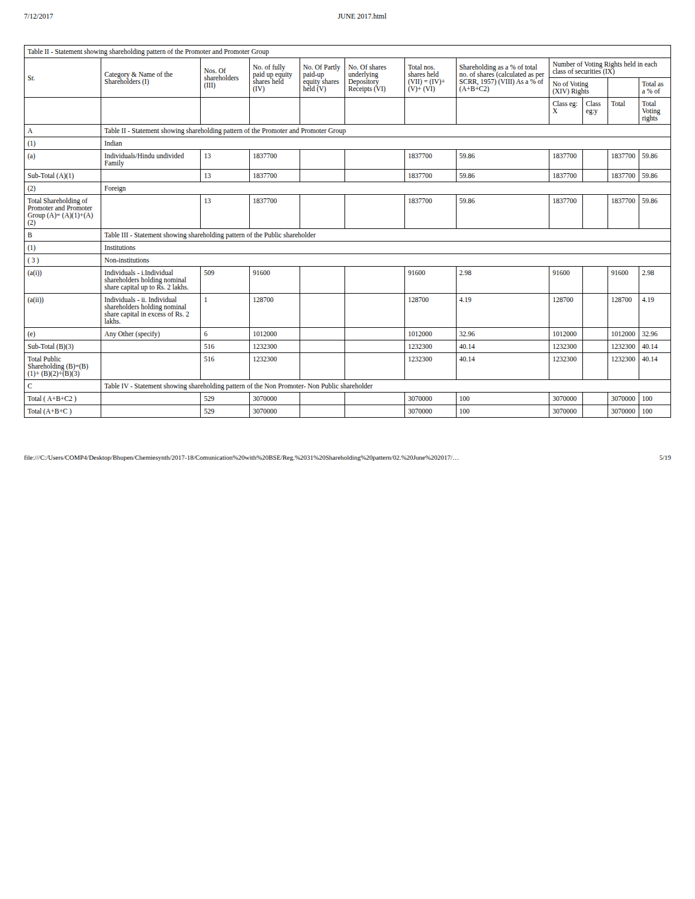7/12/2017
JUNE 2017.html
| Table II - Statement showing shareholding pattern of the Promoter and Promoter Group |
| Sr. | Category & Name of the Shareholders (I) | Nos. Of shareholders (III) | No. of fully paid up equity shares held (IV) | No. Of Partly paid-up equity shares held (V) | No. Of shares underlying Depository Receipts (VI) | Total nos. shares held (VII) = (IV)+(V)+ (VI) | Shareholding as a % of total no. of shares (calculated as per SCRR, 1957) (VIII) As a % of (A+B+C2) | Number of Voting Rights held in each class of securities (IX) |
| No of Voting (XIV) Rights | | Total as a % of |
| | | | | | | | | Class eg: X | Class eg:y | Total | Total Voting rights |
| A | Table II - Statement showing shareholding pattern of the Promoter and Promoter Group |
| (1) | Indian |
| (a) | Individuals/Hindu undivided Family | 13 | 1837700 | | | 1837700 | 59.86 | 1837700 | | 1837700 | 59.86 |
| Sub-Total (A)(1) | | 13 | 1837700 | | | 1837700 | 59.86 | 1837700 | | 1837700 | 59.86 |
| (2) | Foreign |
| Total Shareholding of Promoter and Promoter Group (A)= (A)(1)+(A)(2) | | 13 | 1837700 | | | 1837700 | 59.86 | 1837700 | | 1837700 | 59.86 |
| B | Table III - Statement showing shareholding pattern of the Public shareholder |
| (1) | Institutions |
| ( 3 ) | Non-institutions |
| (a(i)) | Individuals - i.Individual shareholders holding nominal share capital up to Rs. 2 lakhs. | 509 | 91600 | | | 91600 | 2.98 | 91600 | | 91600 | 2.98 |
| (a(ii)) | Individuals - ii. Individual shareholders holding nominal share capital in excess of Rs. 2 lakhs. | 1 | 128700 | | | 128700 | 4.19 | 128700 | | 128700 | 4.19 |
| (e) | Any Other (specify) | 6 | 1012000 | | | 1012000 | 32.96 | 1012000 | | 1012000 | 32.96 |
| Sub-Total (B)(3) | | 516 | 1232300 | | | 1232300 | 40.14 | 1232300 | | 1232300 | 40.14 |
| Total Public Shareholding (B)=(B)(1)+ (B)(2)+(B)(3) | | 516 | 1232300 | | | 1232300 | 40.14 | 1232300 | | 1232300 | 40.14 |
| C | Table IV - Statement showing shareholding pattern of the Non Promoter- Non Public shareholder |
| Total ( A+B+C2 ) | | 529 | 3070000 | | | 3070000 | 100 | 3070000 | | 3070000 | 100 |
| Total (A+B+C ) | | 529 | 3070000 | | | 3070000 | 100 | 3070000 | | 3070000 | 100 |
file:///C:/Users/COMP4/Desktop/Bhupen/Chemiesynth/2017-18/Comunication%20with%20BSE/Reg.%2031%20Shareholding%20pattern/02.%20June%202017/…
5/19